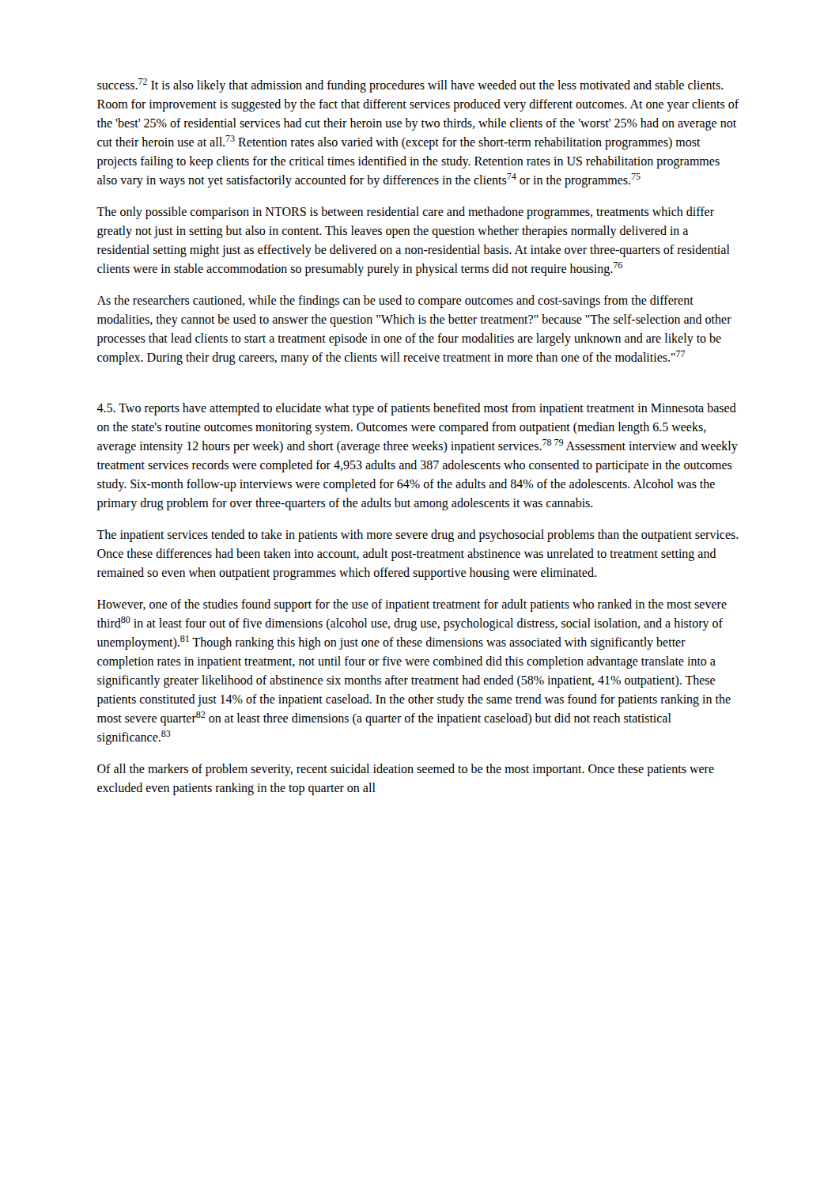success.72 It is also likely that admission and funding procedures will have weeded out the less motivated and stable clients. Room for improvement is suggested by the fact that different services produced very different outcomes. At one year clients of the 'best' 25% of residential services had cut their heroin use by two thirds, while clients of the 'worst' 25% had on average not cut their heroin use at all.73 Retention rates also varied with (except for the short-term rehabilitation programmes) most projects failing to keep clients for the critical times identified in the study. Retention rates in US rehabilitation programmes also vary in ways not yet satisfactorily accounted for by differences in the clients74 or in the programmes.75
The only possible comparison in NTORS is between residential care and methadone programmes, treatments which differ greatly not just in setting but also in content. This leaves open the question whether therapies normally delivered in a residential setting might just as effectively be delivered on a non-residential basis. At intake over three-quarters of residential clients were in stable accommodation so presumably purely in physical terms did not require housing.76
As the researchers cautioned, while the findings can be used to compare outcomes and cost-savings from the different modalities, they cannot be used to answer the question "Which is the better treatment?" because "The self-selection and other processes that lead clients to start a treatment episode in one of the four modalities are largely unknown and are likely to be complex. During their drug careers, many of the clients will receive treatment in more than one of the modalities."77
4.5. Two reports have attempted to elucidate what type of patients benefited most from inpatient treatment in Minnesota based on the state's routine outcomes monitoring system. Outcomes were compared from outpatient (median length 6.5 weeks, average intensity 12 hours per week) and short (average three weeks) inpatient services.78 79 Assessment interview and weekly treatment services records were completed for 4,953 adults and 387 adolescents who consented to participate in the outcomes study. Six-month follow-up interviews were completed for 64% of the adults and 84% of the adolescents. Alcohol was the primary drug problem for over three-quarters of the adults but among adolescents it was cannabis.
The inpatient services tended to take in patients with more severe drug and psychosocial problems than the outpatient services. Once these differences had been taken into account, adult post-treatment abstinence was unrelated to treatment setting and remained so even when outpatient programmes which offered supportive housing were eliminated.
However, one of the studies found support for the use of inpatient treatment for adult patients who ranked in the most severe third80 in at least four out of five dimensions (alcohol use, drug use, psychological distress, social isolation, and a history of unemployment).81 Though ranking this high on just one of these dimensions was associated with significantly better completion rates in inpatient treatment, not until four or five were combined did this completion advantage translate into a significantly greater likelihood of abstinence six months after treatment had ended (58% inpatient, 41% outpatient). These patients constituted just 14% of the inpatient caseload. In the other study the same trend was found for patients ranking in the most severe quarter82 on at least three dimensions (a quarter of the inpatient caseload) but did not reach statistical significance.83
Of all the markers of problem severity, recent suicidal ideation seemed to be the most important. Once these patients were excluded even patients ranking in the top quarter on all